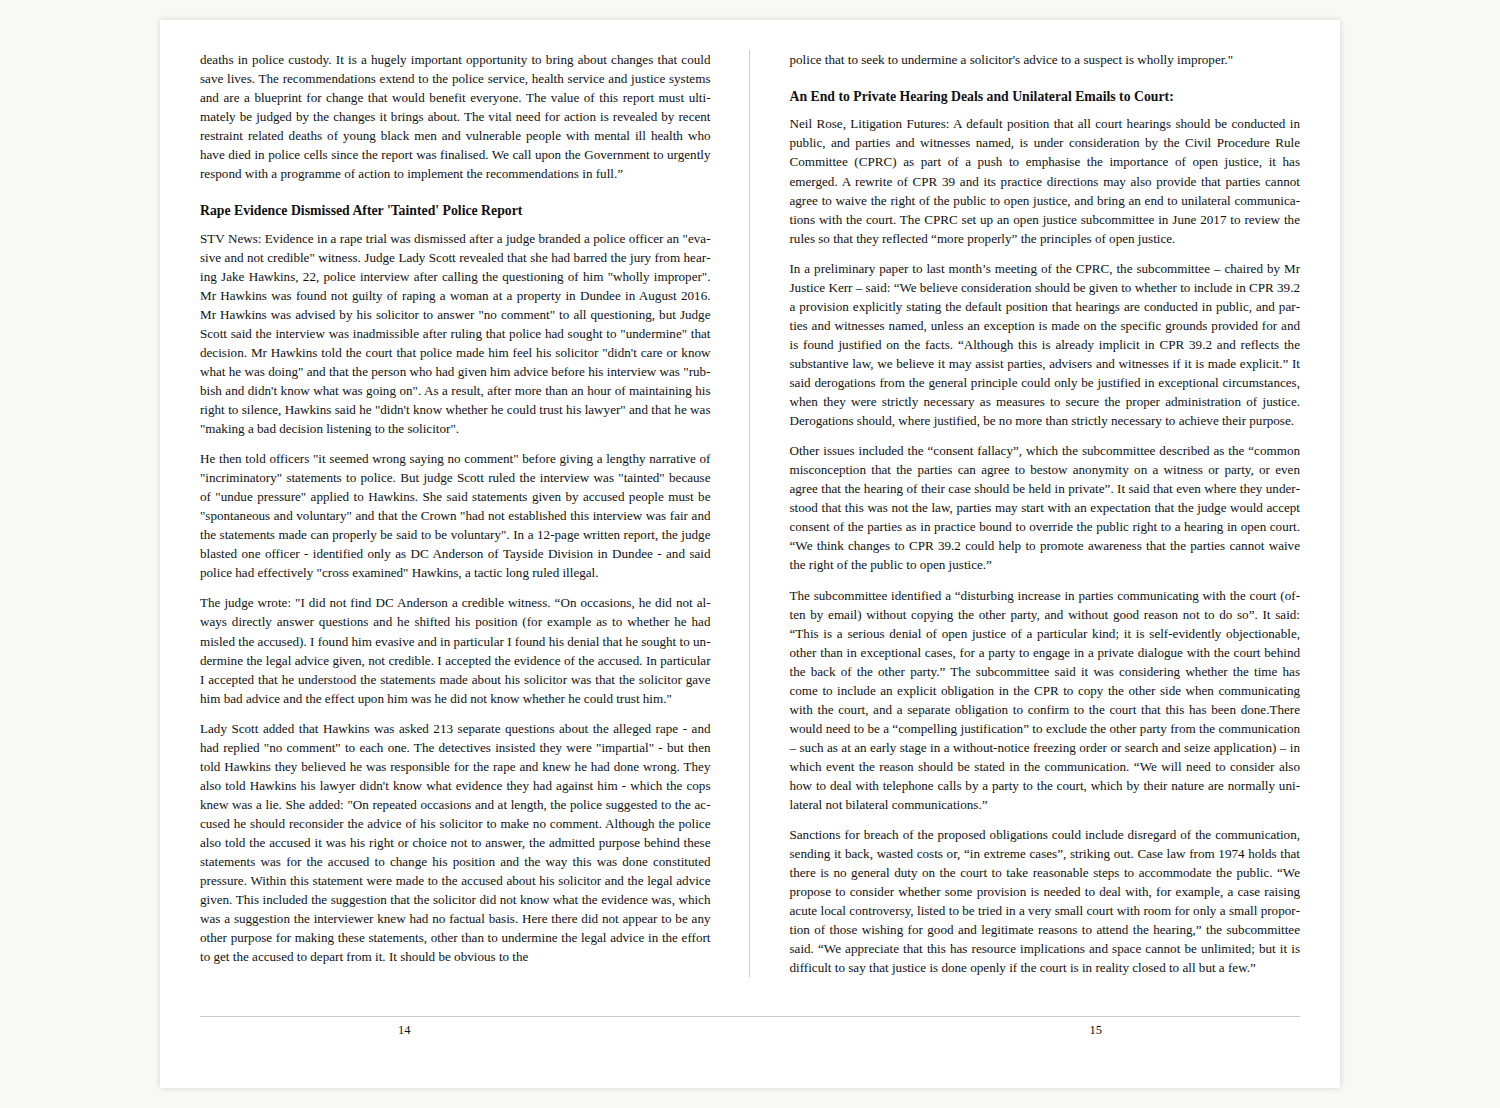deaths in police custody. It is a hugely important opportunity to bring about changes that could save lives. The recommendations extend to the police service, health service and justice systems and are a blueprint for change that would benefit everyone. The value of this report must ultimately be judged by the changes it brings about. The vital need for action is revealed by recent restraint related deaths of young black men and vulnerable people with mental ill health who have died in police cells since the report was finalised. We call upon the Government to urgently respond with a programme of action to implement the recommendations in full.”
Rape Evidence Dismissed After 'Tainted' Police Report
STV News: Evidence in a rape trial was dismissed after a judge branded a police officer an "evasive and not credible" witness. Judge Lady Scott revealed that she had barred the jury from hearing Jake Hawkins, 22, police interview after calling the questioning of him "wholly improper". Mr Hawkins was found not guilty of raping a woman at a property in Dundee in August 2016. Mr Hawkins was advised by his solicitor to answer "no comment" to all questioning, but Judge Scott said the interview was inadmissible after ruling that police had sought to "undermine" that decision. Mr Hawkins told the court that police made him feel his solicitor "didn't care or know what he was doing" and that the person who had given him advice before his interview was "rubbish and didn't know what was going on". As a result, after more than an hour of maintaining his right to silence, Hawkins said he "didn't know whether he could trust his lawyer" and that he was "making a bad decision listening to the solicitor".
He then told officers "it seemed wrong saying no comment" before giving a lengthy narrative of "incriminatory" statements to police. But judge Scott ruled the interview was "tainted" because of "undue pressure" applied to Hawkins. She said statements given by accused people must be "spontaneous and voluntary" and that the Crown "had not established this interview was fair and the statements made can properly be said to be voluntary". In a 12-page written report, the judge blasted one officer - identified only as DC Anderson of Tayside Division in Dundee - and said police had effectively "cross examined" Hawkins, a tactic long ruled illegal.
The judge wrote: "I did not find DC Anderson a credible witness. “On occasions, he did not always directly answer questions and he shifted his position (for example as to whether he had misled the accused). I found him evasive and in particular I found his denial that he sought to undermine the legal advice given, not credible. I accepted the evidence of the accused. In particular I accepted that he understood the statements made about his solicitor was that the solicitor gave him bad advice and the effect upon him was he did not know whether he could trust him."
Lady Scott added that Hawkins was asked 213 separate questions about the alleged rape - and had replied "no comment" to each one. The detectives insisted they were "impartial" - but then told Hawkins they believed he was responsible for the rape and knew he had done wrong. They also told Hawkins his lawyer didn't know what evidence they had against him - which the cops knew was a lie. She added: "On repeated occasions and at length, the police suggested to the accused he should reconsider the advice of his solicitor to make no comment. Although the police also told the accused it was his right or choice not to answer, the admitted purpose behind these statements was for the accused to change his position and the way this was done constituted pressure. Within this statement were made to the accused about his solicitor and the legal advice given. This included the suggestion that the solicitor did not know what the evidence was, which was a suggestion the interviewer knew had no factual basis. Here there did not appear to be any other purpose for making these statements, other than to undermine the legal advice in the effort to get the accused to depart from it. It should be obvious to the
police that to seek to undermine a solicitor's advice to a suspect is wholly improper."
An End to Private Hearing Deals and Unilateral Emails to Court:
Neil Rose, Litigation Futures: A default position that all court hearings should be conducted in public, and parties and witnesses named, is under consideration by the Civil Procedure Rule Committee (CPRC) as part of a push to emphasise the importance of open justice, it has emerged. A rewrite of CPR 39 and its practice directions may also provide that parties cannot agree to waive the right of the public to open justice, and bring an end to unilateral communications with the court. The CPRC set up an open justice subcommittee in June 2017 to review the rules so that they reflected “more properly” the principles of open justice.
In a preliminary paper to last month’s meeting of the CPRC, the subcommittee – chaired by Mr Justice Kerr – said: “We believe consideration should be given to whether to include in CPR 39.2 a provision explicitly stating the default position that hearings are conducted in public, and parties and witnesses named, unless an exception is made on the specific grounds provided for and is found justified on the facts. “Although this is already implicit in CPR 39.2 and reflects the substantive law, we believe it may assist parties, advisers and witnesses if it is made explicit.” It said derogations from the general principle could only be justified in exceptional circumstances, when they were strictly necessary as measures to secure the proper administration of justice. Derogations should, where justified, be no more than strictly necessary to achieve their purpose.
Other issues included the “consent fallacy”, which the subcommittee described as the “common misconception that the parties can agree to bestow anonymity on a witness or party, or even agree that the hearing of their case should be held in private”. It said that even where they understood that this was not the law, parties may start with an expectation that the judge would accept consent of the parties as in practice bound to override the public right to a hearing in open court. “We think changes to CPR 39.2 could help to promote awareness that the parties cannot waive the right of the public to open justice.”
The subcommittee identified a “disturbing increase in parties communicating with the court (often by email) without copying the other party, and without good reason not to do so”. It said: “This is a serious denial of open justice of a particular kind; it is self-evidently objectionable, other than in exceptional cases, for a party to engage in a private dialogue with the court behind the back of the other party.” The subcommittee said it was considering whether the time has come to include an explicit obligation in the CPR to copy the other side when communicating with the court, and a separate obligation to confirm to the court that this has been done.There would need to be a “compelling justification” to exclude the other party from the communication – such as at an early stage in a without-notice freezing order or search and seize application) – in which event the reason should be stated in the communication. “We will need to consider also how to deal with telephone calls by a party to the court, which by their nature are normally unilateral not bilateral communications.”
Sanctions for breach of the proposed obligations could include disregard of the communication, sending it back, wasted costs or, “in extreme cases”, striking out. Case law from 1974 holds that there is no general duty on the court to take reasonable steps to accommodate the public. “We propose to consider whether some provision is needed to deal with, for example, a case raising acute local controversy, listed to be tried in a very small court with room for only a small proportion of those wishing for good and legitimate reasons to attend the hearing,” the subcommittee said. “We appreciate that this has resource implications and space cannot be unlimited; but it is difficult to say that justice is done openly if the court is in reality closed to all but a few.”
14 15